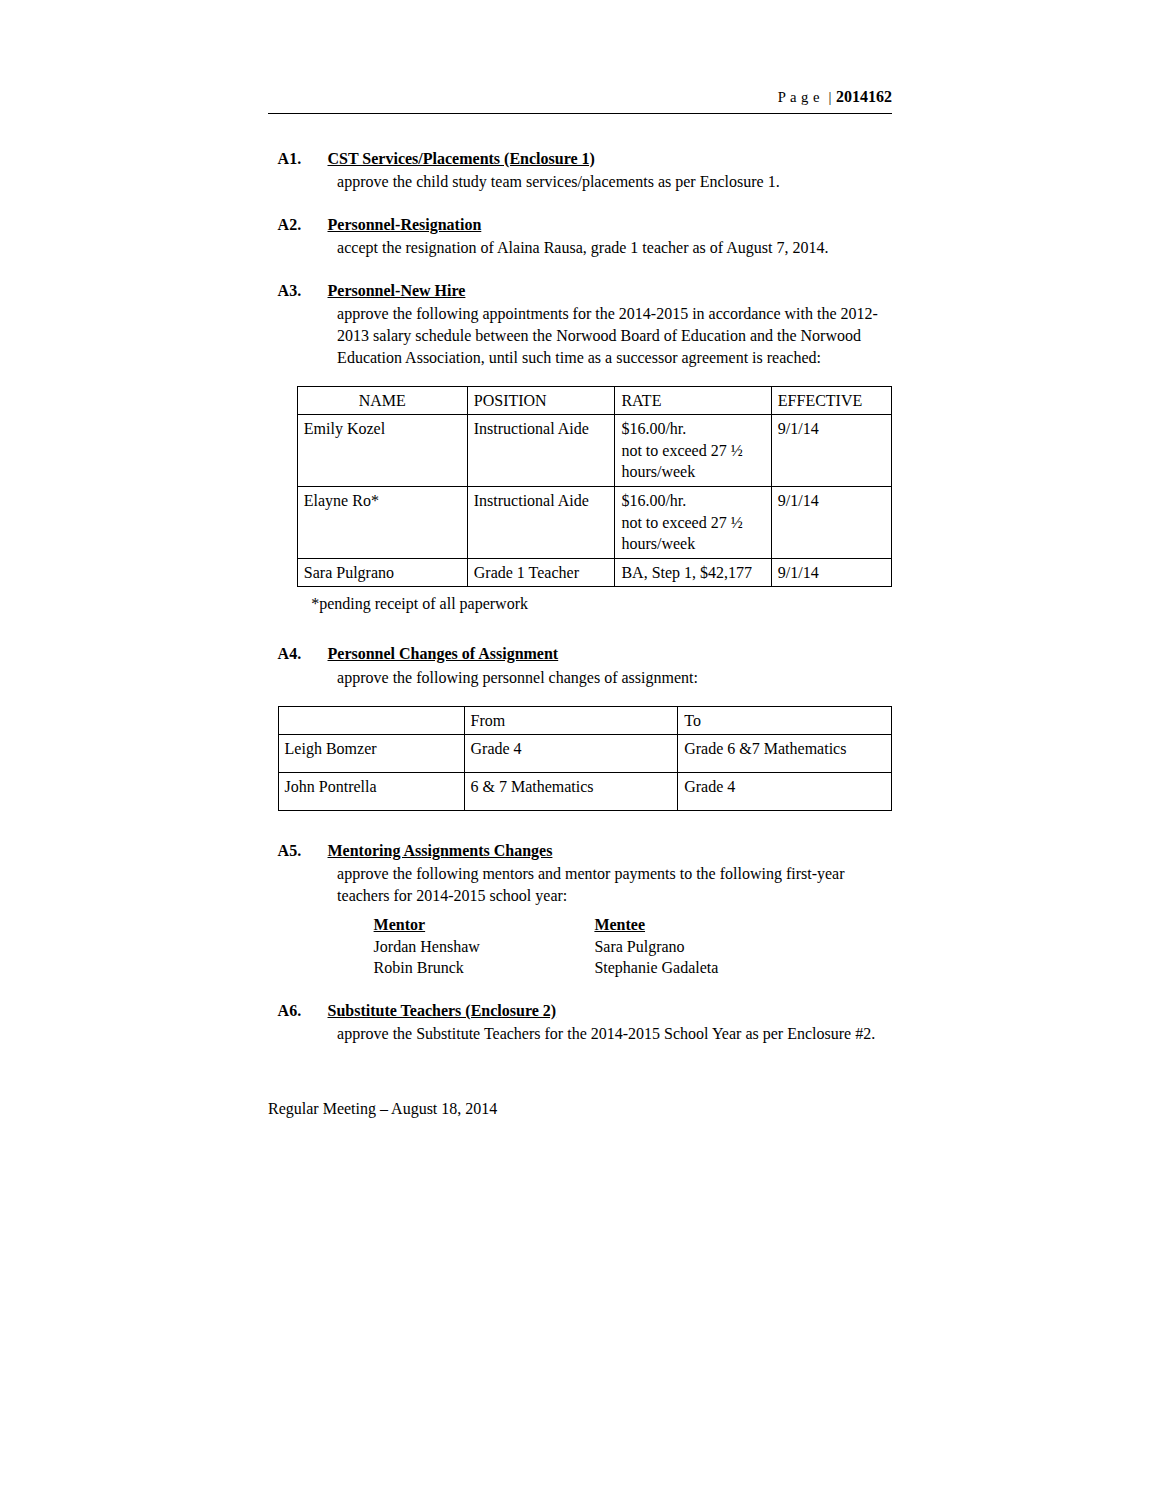P a g e | 2014162
A1.
CST Services/Placements (Enclosure 1)
approve the child study team services/placements as per Enclosure 1.
A2.
Personnel-Resignation
accept the resignation of Alaina Rausa, grade 1 teacher as of August 7, 2014.
A3.
Personnel-New Hire
approve the following appointments for the 2014-2015 in accordance with the 2012-2013 salary schedule between the Norwood Board of Education and the Norwood Education Association, until such time as a successor agreement is reached:
| NAME | POSITION | RATE | EFFECTIVE |
| --- | --- | --- | --- |
| Emily Kozel | Instructional Aide | $16.00/hr. not to exceed 27 ½ hours/week | 9/1/14 |
| Elayne Ro* | Instructional Aide | $16.00/hr. not to exceed 27 ½ hours/week | 9/1/14 |
| Sara Pulgrano | Grade 1 Teacher | BA, Step 1, $42,177 | 9/1/14 |
*pending receipt of all paperwork
A4.
Personnel Changes of Assignment
approve the following personnel changes of assignment:
| | From | To |
| --- | --- | --- |
| Leigh Bomzer | Grade 4 | Grade 6 &7 Mathematics |
| John Pontrella | 6 & 7 Mathematics | Grade 4 |
A5.
Mentoring Assignments Changes
approve the following mentors and mentor payments to the following first-year teachers for 2014-2015 school year:
Mentor
Mentee
Jordan Henshaw
Sara Pulgrano
Robin Brunck
Stephanie Gadaleta
A6.
Substitute Teachers (Enclosure 2)
approve the Substitute Teachers for the 2014-2015 School Year as per Enclosure #2.
Regular Meeting – August 18, 2014